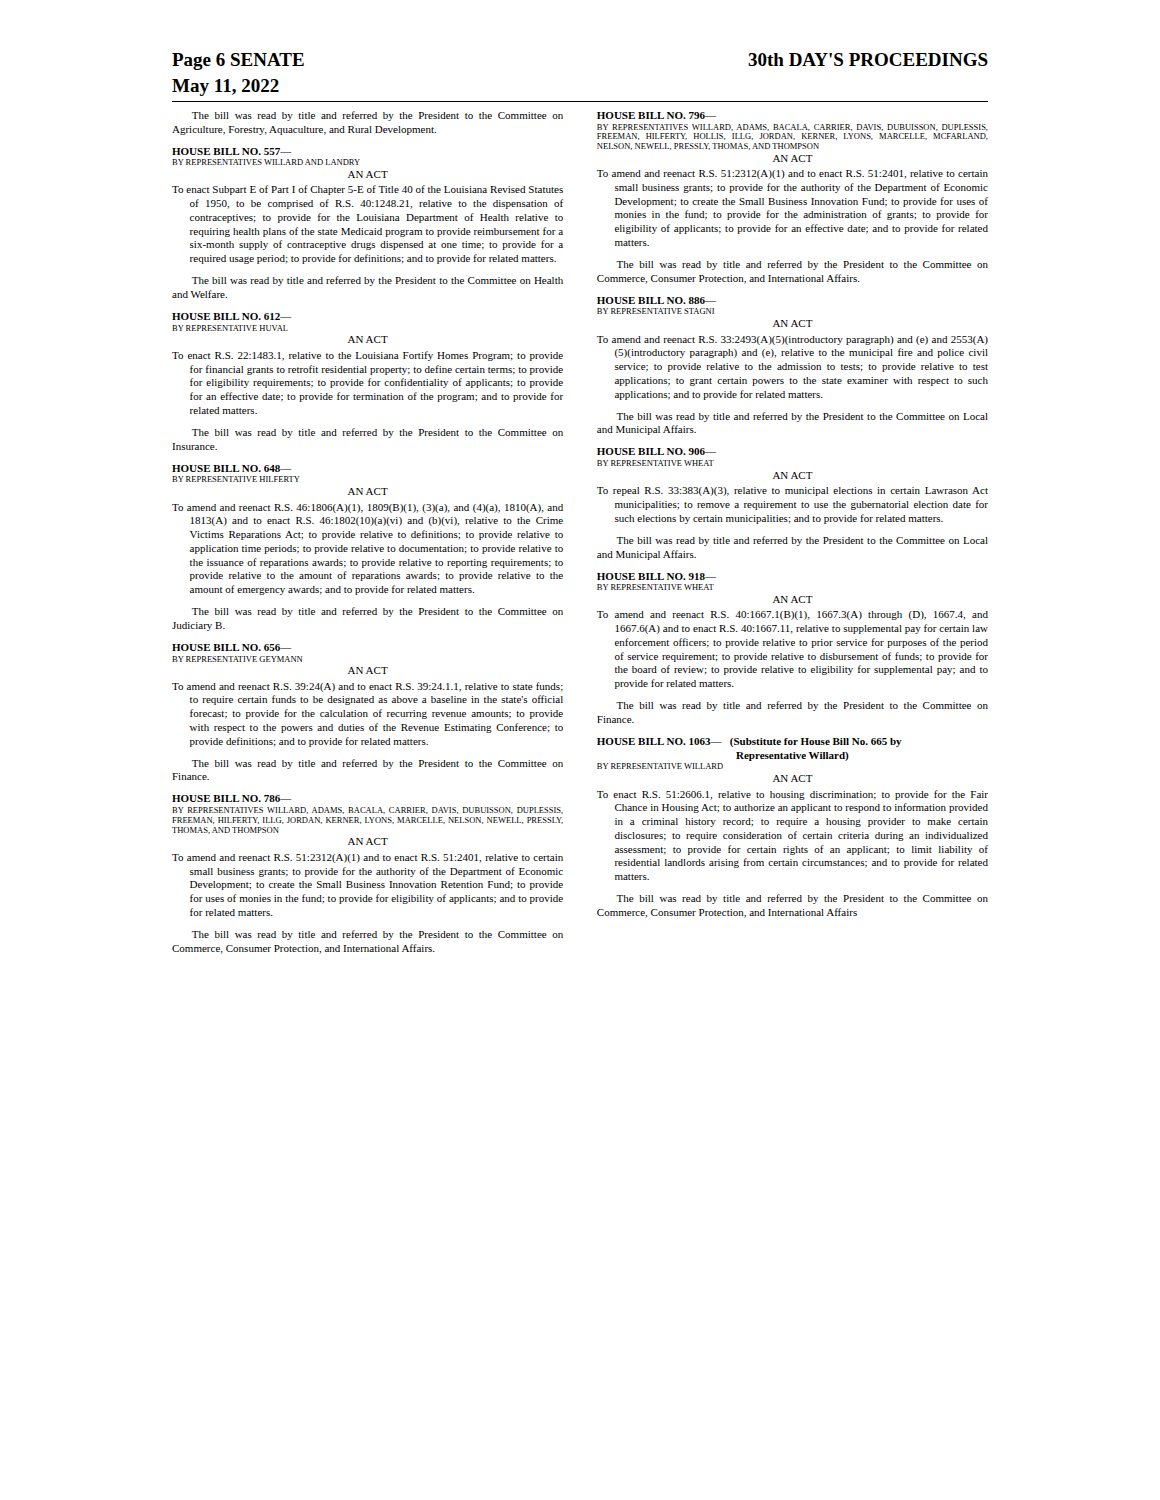Page 6 SENATE 30th DAY'S PROCEEDINGS
May 11, 2022
The bill was read by title and referred by the President to the Committee on Agriculture, Forestry, Aquaculture, and Rural Development.
HOUSE BILL NO. 557—
BY REPRESENTATIVES WILLARD AND LANDRY
AN ACT
To enact Subpart E of Part I of Chapter 5-E of Title 40 of the Louisiana Revised Statutes of 1950, to be comprised of R.S. 40:1248.21, relative to the dispensation of contraceptives; to provide for the Louisiana Department of Health relative to requiring health plans of the state Medicaid program to provide reimbursement for a six-month supply of contraceptive drugs dispensed at one time; to provide for a required usage period; to provide for definitions; and to provide for related matters.
The bill was read by title and referred by the President to the Committee on Health and Welfare.
HOUSE BILL NO. 612—
BY REPRESENTATIVE HUVAL
AN ACT
To enact R.S. 22:1483.1, relative to the Louisiana Fortify Homes Program; to provide for financial grants to retrofit residential property; to define certain terms; to provide for eligibility requirements; to provide for confidentiality of applicants; to provide for an effective date; to provide for termination of the program; and to provide for related matters.
The bill was read by title and referred by the President to the Committee on Insurance.
HOUSE BILL NO. 648—
BY REPRESENTATIVE HILFERTY
AN ACT
To amend and reenact R.S. 46:1806(A)(1), 1809(B)(1), (3)(a), and (4)(a), 1810(A), and 1813(A) and to enact R.S. 46:1802(10)(a)(vi) and (b)(vi), relative to the Crime Victims Reparations Act; to provide relative to definitions; to provide relative to application time periods; to provide relative to documentation; to provide relative to the issuance of reparations awards; to provide relative to reporting requirements; to provide relative to the amount of reparations awards; to provide relative to the amount of emergency awards; and to provide for related matters.
The bill was read by title and referred by the President to the Committee on Judiciary B.
HOUSE BILL NO. 656—
BY REPRESENTATIVE GEYMANN
AN ACT
To amend and reenact R.S. 39:24(A) and to enact R.S. 39:24.1.1, relative to state funds; to require certain funds to be designated as above a baseline in the state's official forecast; to provide for the calculation of recurring revenue amounts; to provide with respect to the powers and duties of the Revenue Estimating Conference; to provide definitions; and to provide for related matters.
The bill was read by title and referred by the President to the Committee on Finance.
HOUSE BILL NO. 786—
BY REPRESENTATIVES WILLARD, ADAMS, BACALA, CARRIER, DAVIS, DUBUISSON, DUPLESSIS, FREEMAN, HILFERTY, ILLG, JORDAN, KERNER, LYONS, MARCELLE, NELSON, NEWELL, PRESSLY, THOMAS, AND THOMPSON
AN ACT
To amend and reenact R.S. 51:2312(A)(1) and to enact R.S. 51:2401, relative to certain small business grants; to provide for the authority of the Department of Economic Development; to create the Small Business Innovation Retention Fund; to provide for uses of monies in the fund; to provide for eligibility of applicants; and to provide for related matters.
The bill was read by title and referred by the President to the Committee on Commerce, Consumer Protection, and International Affairs.
HOUSE BILL NO. 796—
BY REPRESENTATIVES WILLARD, ADAMS, BACALA, CARRIER, DAVIS, DUBUISSON, DUPLESSIS, FREEMAN, HILFERTY, HOLLIS, ILLG, JORDAN, KERNER, LYONS, MARCELLE, MCFARLAND, NELSON, NEWELL, PRESSLY, THOMAS, AND THOMPSON
AN ACT
To amend and reenact R.S. 51:2312(A)(1) and to enact R.S. 51:2401, relative to certain small business grants; to provide for the authority of the Department of Economic Development; to create the Small Business Innovation Fund; to provide for uses of monies in the fund; to provide for the administration of grants; to provide for eligibility of applicants; to provide for an effective date; and to provide for related matters.
The bill was read by title and referred by the President to the Committee on Commerce, Consumer Protection, and International Affairs.
HOUSE BILL NO. 886—
BY REPRESENTATIVE STAGNI
AN ACT
To amend and reenact R.S. 33:2493(A)(5)(introductory paragraph) and (e) and 2553(A)(5)(introductory paragraph) and (e), relative to the municipal fire and police civil service; to provide relative to the admission to tests; to provide relative to test applications; to grant certain powers to the state examiner with respect to such applications; and to provide for related matters.
The bill was read by title and referred by the President to the Committee on Local and Municipal Affairs.
HOUSE BILL NO. 906—
BY REPRESENTATIVE WHEAT
AN ACT
To repeal R.S. 33:383(A)(3), relative to municipal elections in certain Lawrason Act municipalities; to remove a requirement to use the gubernatorial election date for such elections by certain municipalities; and to provide for related matters.
The bill was read by title and referred by the President to the Committee on Local and Municipal Affairs.
HOUSE BILL NO. 918—
BY REPRESENTATIVE WHEAT
AN ACT
To amend and reenact R.S. 40:1667.1(B)(1), 1667.3(A) through (D), 1667.4, and 1667.6(A) and to enact R.S. 40:1667.11, relative to supplemental pay for certain law enforcement officers; to provide relative to prior service for purposes of the period of service requirement; to provide relative to disbursement of funds; to provide for the board of review; to provide relative to eligibility for supplemental pay; and to provide for related matters.
The bill was read by title and referred by the President to the Committee on Finance.
HOUSE BILL NO. 1063— (Substitute for House Bill No. 665 by
Representative Willard)
BY REPRESENTATIVE WILLARD
AN ACT
To enact R.S. 51:2606.1, relative to housing discrimination; to provide for the Fair Chance in Housing Act; to authorize an applicant to respond to information provided in a criminal history record; to require a housing provider to make certain disclosures; to require consideration of certain criteria during an individualized assessment; to provide for certain rights of an applicant; to limit liability of residential landlords arising from certain circumstances; and to provide for related matters.
The bill was read by title and referred by the President to the Committee on Commerce, Consumer Protection, and International Affairs